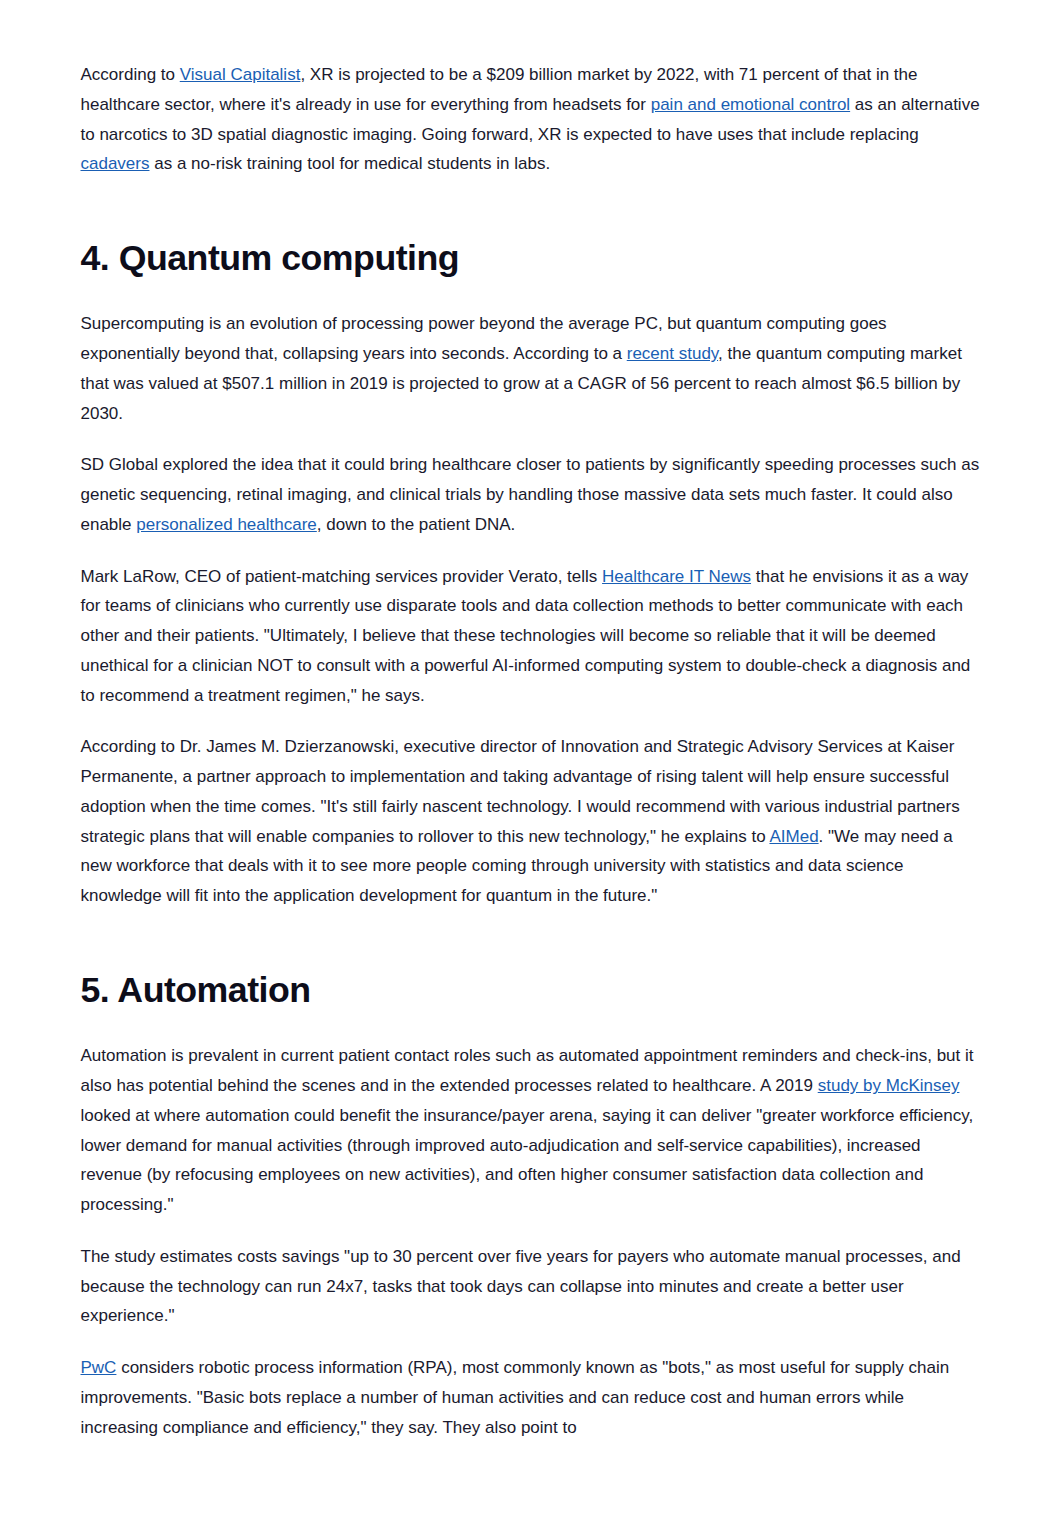According to Visual Capitalist, XR is projected to be a $209 billion market by 2022, with 71 percent of that in the healthcare sector, where it's already in use for everything from headsets for pain and emotional control as an alternative to narcotics to 3D spatial diagnostic imaging. Going forward, XR is expected to have uses that include replacing cadavers as a no-risk training tool for medical students in labs.
4. Quantum computing
Supercomputing is an evolution of processing power beyond the average PC, but quantum computing goes exponentially beyond that, collapsing years into seconds. According to a recent study, the quantum computing market that was valued at $507.1 million in 2019 is projected to grow at a CAGR of 56 percent to reach almost $6.5 billion by 2030.
SD Global explored the idea that it could bring healthcare closer to patients by significantly speeding processes such as genetic sequencing, retinal imaging, and clinical trials by handling those massive data sets much faster. It could also enable personalized healthcare, down to the patient DNA.
Mark LaRow, CEO of patient-matching services provider Verato, tells Healthcare IT News that he envisions it as a way for teams of clinicians who currently use disparate tools and data collection methods to better communicate with each other and their patients. "Ultimately, I believe that these technologies will become so reliable that it will be deemed unethical for a clinician NOT to consult with a powerful AI-informed computing system to double-check a diagnosis and to recommend a treatment regimen," he says.
According to Dr. James M. Dzierzanowski, executive director of Innovation and Strategic Advisory Services at Kaiser Permanente, a partner approach to implementation and taking advantage of rising talent will help ensure successful adoption when the time comes. "It's still fairly nascent technology. I would recommend with various industrial partners strategic plans that will enable companies to rollover to this new technology," he explains to AIMed. "We may need a new workforce that deals with it to see more people coming through university with statistics and data science knowledge will fit into the application development for quantum in the future."
5. Automation
Automation is prevalent in current patient contact roles such as automated appointment reminders and check-ins, but it also has potential behind the scenes and in the extended processes related to healthcare. A 2019 study by McKinsey looked at where automation could benefit the insurance/payer arena, saying it can deliver "greater workforce efficiency, lower demand for manual activities (through improved auto-adjudication and self-service capabilities), increased revenue (by refocusing employees on new activities), and often higher consumer satisfaction data collection and processing."
The study estimates costs savings "up to 30 percent over five years for payers who automate manual processes, and because the technology can run 24x7, tasks that took days can collapse into minutes and create a better user experience."
PwC considers robotic process information (RPA), most commonly known as "bots," as most useful for supply chain improvements. "Basic bots replace a number of human activities and can reduce cost and human errors while increasing compliance and efficiency," they say. They also point to